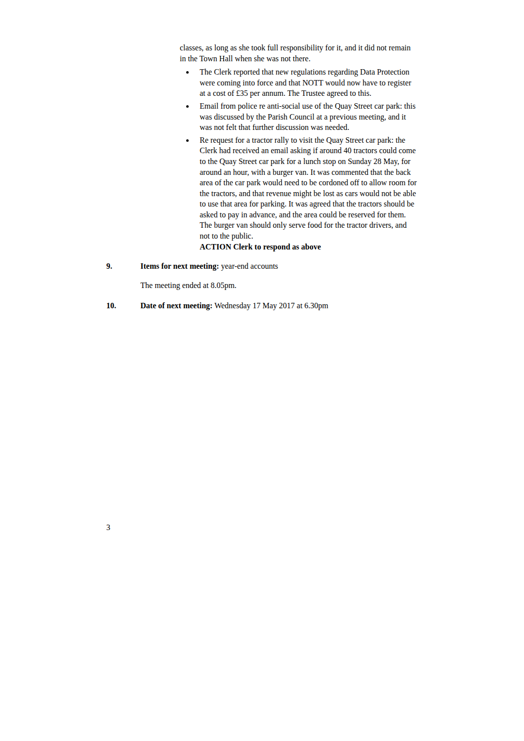classes, as long as she took full responsibility for it, and it did not remain in the Town Hall when she was not there.
The Clerk reported that new regulations regarding Data Protection were coming into force and that NOTT would now have to register at a cost of £35 per annum. The Trustee agreed to this.
Email from police re anti-social use of the Quay Street car park: this was discussed by the Parish Council at a previous meeting, and it was not felt that further discussion was needed.
Re request for a tractor rally to visit the Quay Street car park: the Clerk had received an email asking if around 40 tractors could come to the Quay Street car park for a lunch stop on Sunday 28 May, for around an hour, with a burger van. It was commented that the back area of the car park would need to be cordoned off to allow room for the tractors, and that revenue might be lost as cars would not be able to use that area for parking. It was agreed that the tractors should be asked to pay in advance, and the area could be reserved for them. The burger van should only serve food for the tractor drivers, and not to the public.
ACTION Clerk to respond as above
9.
Items for next meeting: year-end accounts
The meeting ended at 8.05pm.
10.
Date of next meeting: Wednesday 17 May 2017 at 6.30pm
3